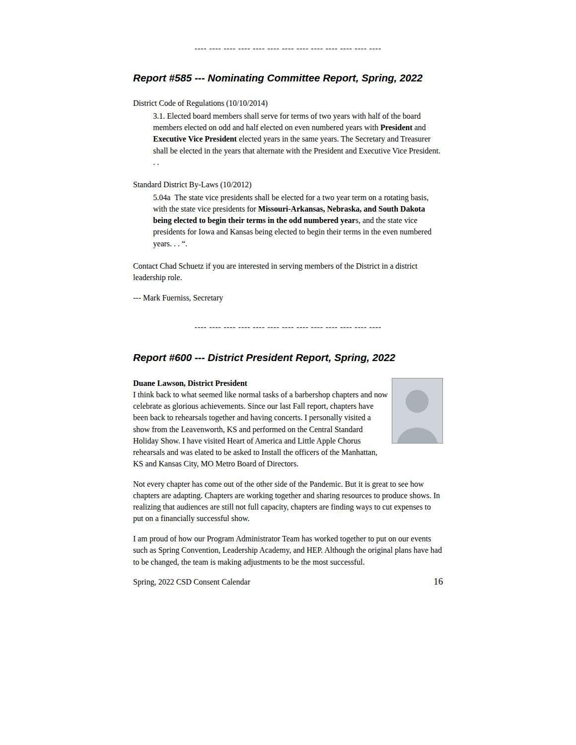---- ---- ---- ---- ---- ---- ---- ---- ---- ---- ---- ---- ----
Report #585 --- Nominating Committee Report, Spring, 2022
District Code of Regulations (10/10/2014)
3.1. Elected board members shall serve for terms of two years with half of the board members elected on odd and half elected on even numbered years with President and Executive Vice President elected years in the same years. The Secretary and Treasurer shall be elected in the years that alternate with the President and Executive Vice President. . .
Standard District By-Laws (10/2012)
5.04a The state vice presidents shall be elected for a two year term on a rotating basis, with the state vice presidents for Missouri-Arkansas, Nebraska, and South Dakota being elected to begin their terms in the odd numbered years, and the state vice presidents for Iowa and Kansas being elected to begin their terms in the even numbered years. . . “.
Contact Chad Schuetz if you are interested in serving members of the District in a district leadership role.
--- Mark Fuerniss, Secretary
---- ---- ---- ---- ---- ---- ---- ---- ---- ---- ---- ---- ----
Report #600 --- District President Report, Spring, 2022
Duane Lawson, District President
I think back to what seemed like normal tasks of a barbershop chapters and now celebrate as glorious achievements. Since our last Fall report, chapters have been back to rehearsals together and having concerts. I personally visited a show from the Leavenworth, KS and performed on the Central Standard Holiday Show. I have visited Heart of America and Little Apple Chorus rehearsals and was elated to be asked to Install the officers of the Manhattan, KS and Kansas City, MO Metro Board of Directors.
Not every chapter has come out of the other side of the Pandemic. But it is great to see how chapters are adapting. Chapters are working together and sharing resources to produce shows. In realizing that audiences are still not full capacity, chapters are finding ways to cut expenses to put on a financially successful show.
I am proud of how our Program Administrator Team has worked together to put on our events such as Spring Convention, Leadership Academy, and HEP. Although the original plans have had to be changed, the team is making adjustments to be the most successful.
Spring, 2022 CSD Consent Calendar 16